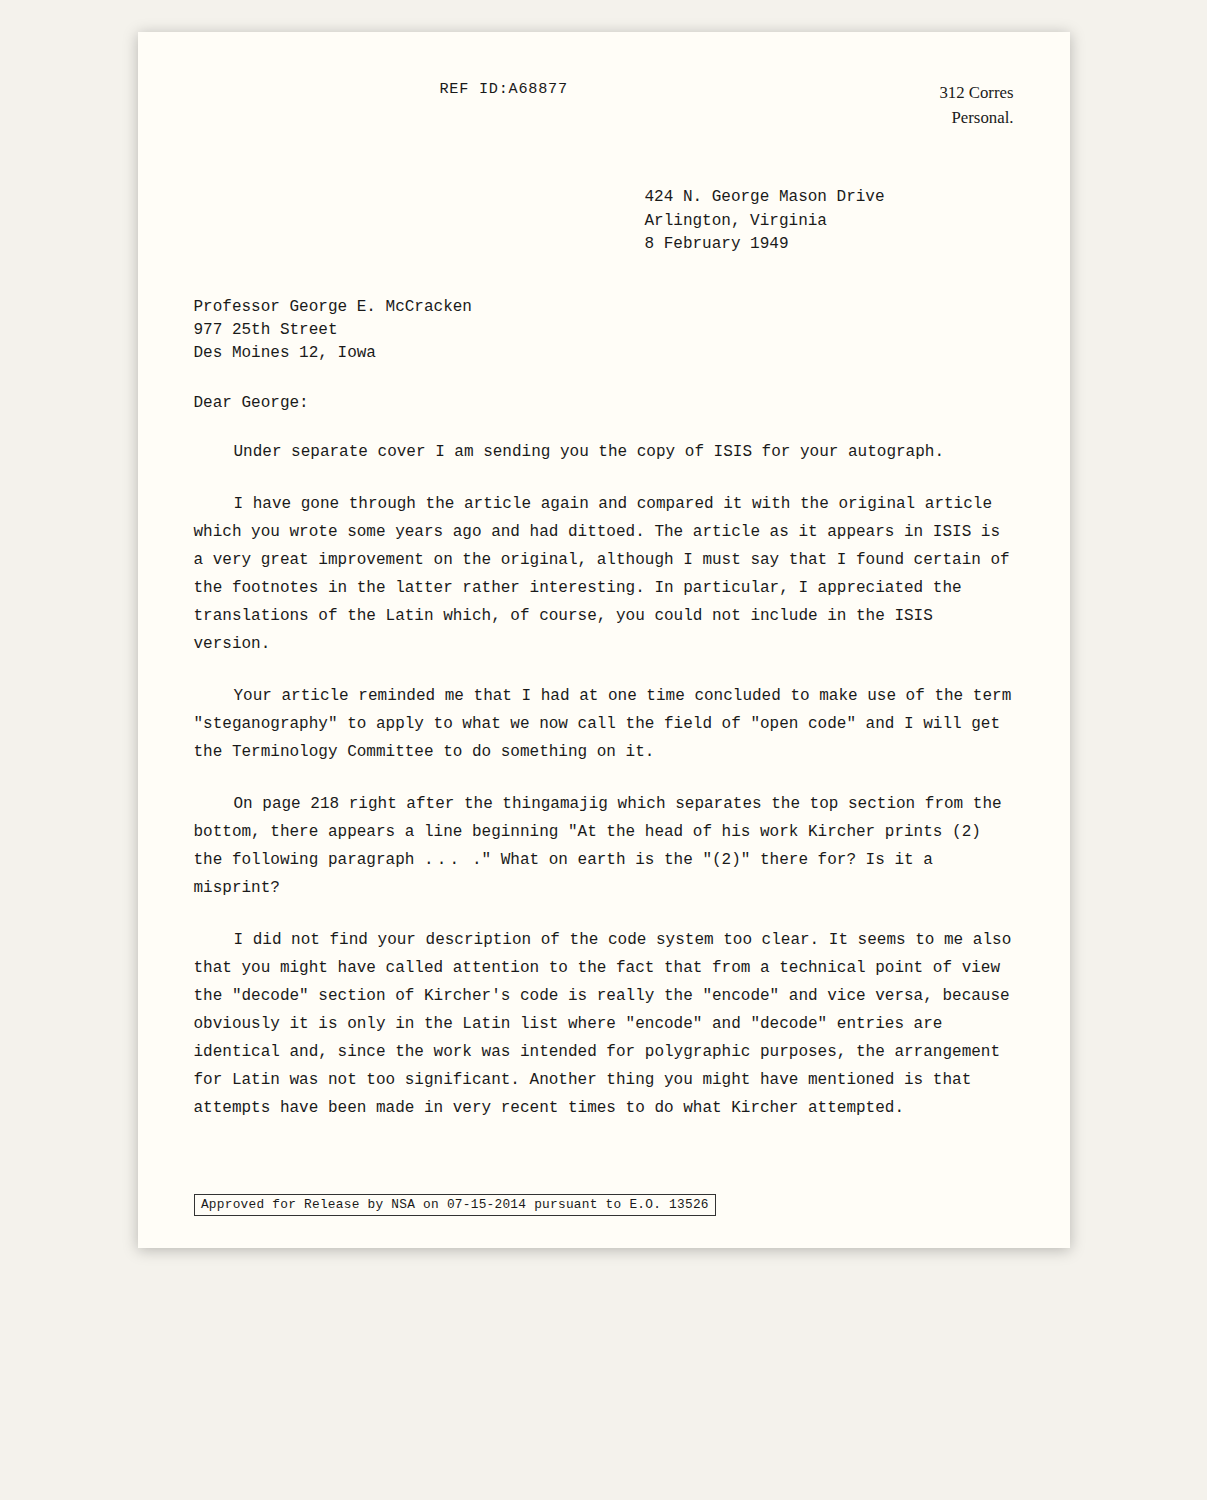REF ID:A68877
312 Corres
Personal.
424 N. George Mason Drive
Arlington, Virginia
8 February 1949
Professor George E. McCracken
977 25th Street
Des Moines 12, Iowa
Dear George:
Under separate cover I am sending you the copy of ISIS for your autograph.
I have gone through the article again and compared it with the original article which you wrote some years ago and had dittoed. The article as it appears in ISIS is a very great improvement on the original, although I must say that I found certain of the footnotes in the latter rather interesting. In particular, I appreciated the translations of the Latin which, of course, you could not include in the ISIS version.
Your article reminded me that I had at one time concluded to make use of the term "steganography" to apply to what we now call the field of "open code" and I will get the Terminology Committee to do something on it.
On page 218 right after the thingamajig which separates the top section from the bottom, there appears a line beginning "At the head of his work Kircher prints (2) the following paragraph ... ." What on earth is the "(2)" there for? Is it a misprint?
I did not find your description of the code system too clear. It seems to me also that you might have called attention to the fact that from a technical point of view the "decode" section of Kircher's code is really the "encode" and vice versa, because obviously it is only in the Latin list where "encode" and "decode" entries are identical and, since the work was intended for polygraphic purposes, the arrangement for Latin was not too significant. Another thing you might have mentioned is that attempts have been made in very recent times to do what Kircher attempted.
Approved for Release by NSA on 07-15-2014 pursuant to E.O. 13526